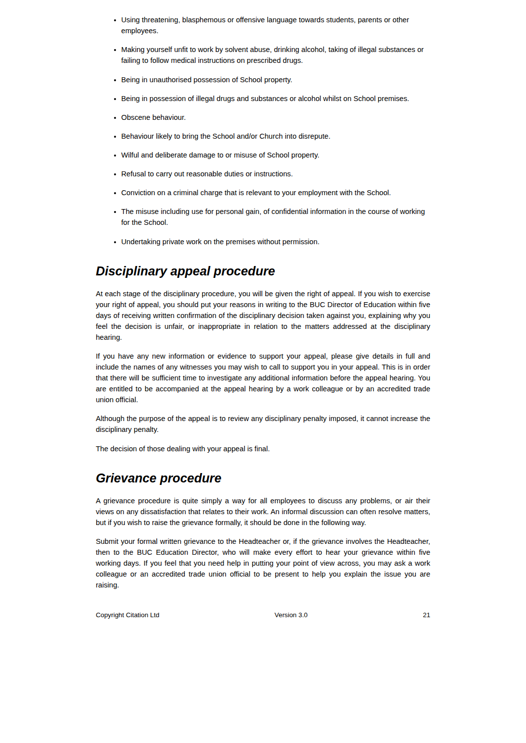Using threatening, blasphemous or offensive language towards students, parents or other employees.
Making yourself unfit to work by solvent abuse, drinking alcohol, taking of illegal substances or failing to follow medical instructions on prescribed drugs.
Being in unauthorised possession of School property.
Being in possession of illegal drugs and substances or alcohol whilst on School premises.
Obscene behaviour.
Behaviour likely to bring the School and/or Church into disrepute.
Wilful and deliberate damage to or misuse of School property.
Refusal to carry out reasonable duties or instructions.
Conviction on a criminal charge that is relevant to your employment with the School.
The misuse including use for personal gain, of confidential information in the course of working for the School.
Undertaking private work on the premises without permission.
Disciplinary appeal procedure
At each stage of the disciplinary procedure, you will be given the right of appeal. If you wish to exercise your right of appeal, you should put your reasons in writing to the BUC Director of Education within five days of receiving written confirmation of the disciplinary decision taken against you, explaining why you feel the decision is unfair, or inappropriate in relation to the matters addressed at the disciplinary hearing.
If you have any new information or evidence to support your appeal, please give details in full and include the names of any witnesses you may wish to call to support you in your appeal. This is in order that there will be sufficient time to investigate any additional information before the appeal hearing. You are entitled to be accompanied at the appeal hearing by a work colleague or by an accredited trade union official.
Although the purpose of the appeal is to review any disciplinary penalty imposed, it cannot increase the disciplinary penalty.
The decision of those dealing with your appeal is final.
Grievance procedure
A grievance procedure is quite simply a way for all employees to discuss any problems, or air their views on any dissatisfaction that relates to their work. An informal discussion can often resolve matters, but if you wish to raise the grievance formally, it should be done in the following way.
Submit your formal written grievance to the Headteacher or, if the grievance involves the Headteacher, then to the BUC Education Director, who will make every effort to hear your grievance within five working days. If you feel that you need help in putting your point of view across, you may ask a work colleague or an accredited trade union official to be present to help you explain the issue you are raising.
Copyright Citation Ltd Version 3.0 21